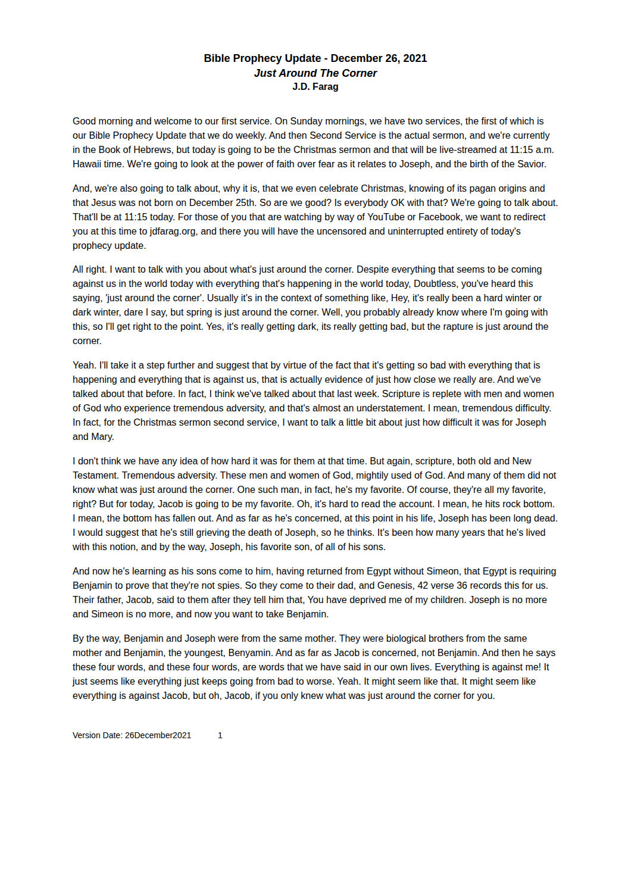Bible Prophecy Update - December 26, 2021
Just Around The Corner
J.D. Farag
Good morning and welcome to our first service. On Sunday mornings, we have two services, the first of which is our Bible Prophecy Update that we do weekly. And then Second Service is the actual sermon, and we're currently in the Book of Hebrews, but today is going to be the Christmas sermon and that will be live-streamed at 11:15 a.m. Hawaii time. We're going to look at the power of faith over fear as it relates to Joseph, and the birth of the Savior.
And, we're also going to talk about, why it is, that we even celebrate Christmas, knowing of its pagan origins and that Jesus was not born on December 25th. So are we good? Is everybody OK with that? We're going to talk about. That'll be at 11:15 today. For those of you that are watching by way of YouTube or Facebook, we want to redirect you at this time to jdfarag.org, and there you will have the uncensored and uninterrupted entirety of today's prophecy update.
All right. I want to talk with you about what's just around the corner. Despite everything that seems to be coming against us in the world today with everything that's happening in the world today, Doubtless, you've heard this saying, 'just around the corner'. Usually it's in the context of something like, Hey, it's really been a hard winter or dark winter, dare I say, but spring is just around the corner. Well, you probably already know where I'm going with this, so I'll get right to the point. Yes, it's really getting dark, its really getting bad, but the rapture is just around the corner.
Yeah. I'll take it a step further and suggest that by virtue of the fact that it's getting so bad with everything that is happening and everything that is against us, that is actually evidence of just how close we really are. And we've talked about that before. In fact, I think we've talked about that last week. Scripture is replete with men and women of God who experience tremendous adversity, and that's almost an understatement. I mean, tremendous difficulty. In fact, for the Christmas sermon second service, I want to talk a little bit about just how difficult it was for Joseph and Mary.
I don't think we have any idea of how hard it was for them at that time. But again, scripture, both old and New Testament. Tremendous adversity. These men and women of God, mightily used of God. And many of them did not know what was just around the corner. One such man, in fact, he's my favorite. Of course, they're all my favorite, right? But for today, Jacob is going to be my favorite. Oh, it's hard to read the account. I mean, he hits rock bottom. I mean, the bottom has fallen out. And as far as he's concerned, at this point in his life, Joseph has been long dead. I would suggest that he's still grieving the death of Joseph, so he thinks. It's been how many years that he's lived with this notion, and by the way, Joseph, his favorite son, of all of his sons.
And now he's learning as his sons come to him, having returned from Egypt without Simeon, that Egypt is requiring Benjamin to prove that they're not spies. So they come to their dad, and Genesis, 42 verse 36 records this for us. Their father, Jacob, said to them after they tell him that, You have deprived me of my children. Joseph is no more and Simeon is no more, and now you want to take Benjamin.
By the way, Benjamin and Joseph were from the same mother. They were biological brothers from the same mother and Benjamin, the youngest, Benyamin. And as far as Jacob is concerned, not Benjamin. And then he says these four words, and these four words, are words that we have said in our own lives. Everything is against me! It just seems like everything just keeps going from bad to worse. Yeah. It might seem like that. It might seem like everything is against Jacob, but oh, Jacob, if you only knew what was just around the corner for you.
Version Date: 26December2021 1